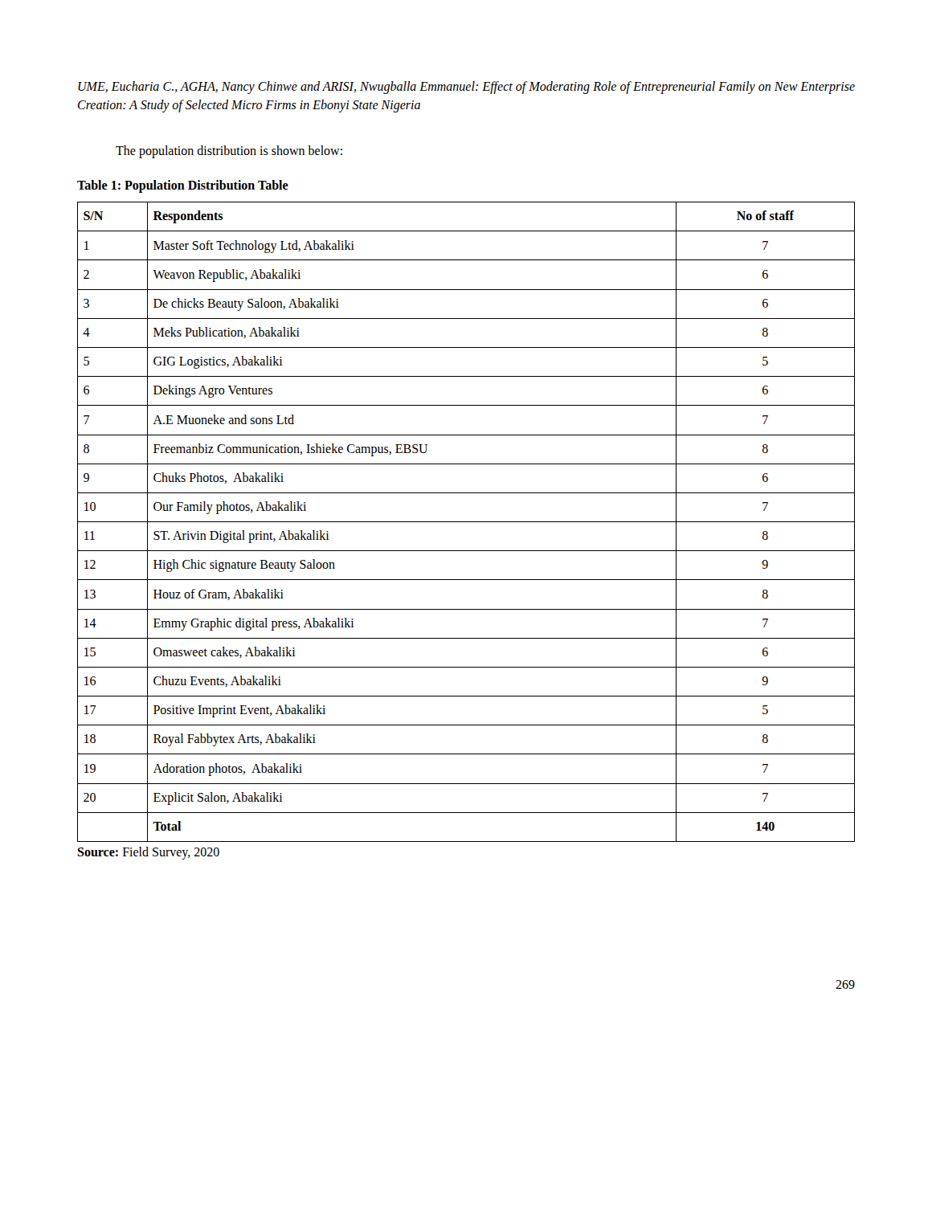UME, Eucharia C., AGHA, Nancy Chinwe and ARISI, Nwugballa Emmanuel: Effect of Moderating Role of Entrepreneurial Family on New Enterprise Creation: A Study of Selected Micro Firms in Ebonyi State Nigeria
The population distribution is shown below:
Table 1: Population Distribution Table
| S/N | Respondents | No of staff |
| --- | --- | --- |
| 1 | Master Soft Technology Ltd, Abakaliki | 7 |
| 2 | Weavon Republic, Abakaliki | 6 |
| 3 | De chicks Beauty Saloon, Abakaliki | 6 |
| 4 | Meks Publication, Abakaliki | 8 |
| 5 | GIG Logistics, Abakaliki | 5 |
| 6 | Dekings Agro Ventures | 6 |
| 7 | A.E Muoneke and sons Ltd | 7 |
| 8 | Freemanbiz Communication, Ishieke Campus, EBSU | 8 |
| 9 | Chuks Photos, Abakaliki | 6 |
| 10 | Our Family photos, Abakaliki | 7 |
| 11 | ST. Arivin Digital print, Abakaliki | 8 |
| 12 | High Chic signature Beauty Saloon | 9 |
| 13 | Houz of Gram, Abakaliki | 8 |
| 14 | Emmy Graphic digital press, Abakaliki | 7 |
| 15 | Omasweet cakes, Abakaliki | 6 |
| 16 | Chuzu Events, Abakaliki | 9 |
| 17 | Positive Imprint Event, Abakaliki | 5 |
| 18 | Royal Fabbytex Arts, Abakaliki | 8 |
| 19 | Adoration photos, Abakaliki | 7 |
| 20 | Explicit Salon, Abakaliki | 7 |
| | Total | 140 |
Source: Field Survey, 2020
269